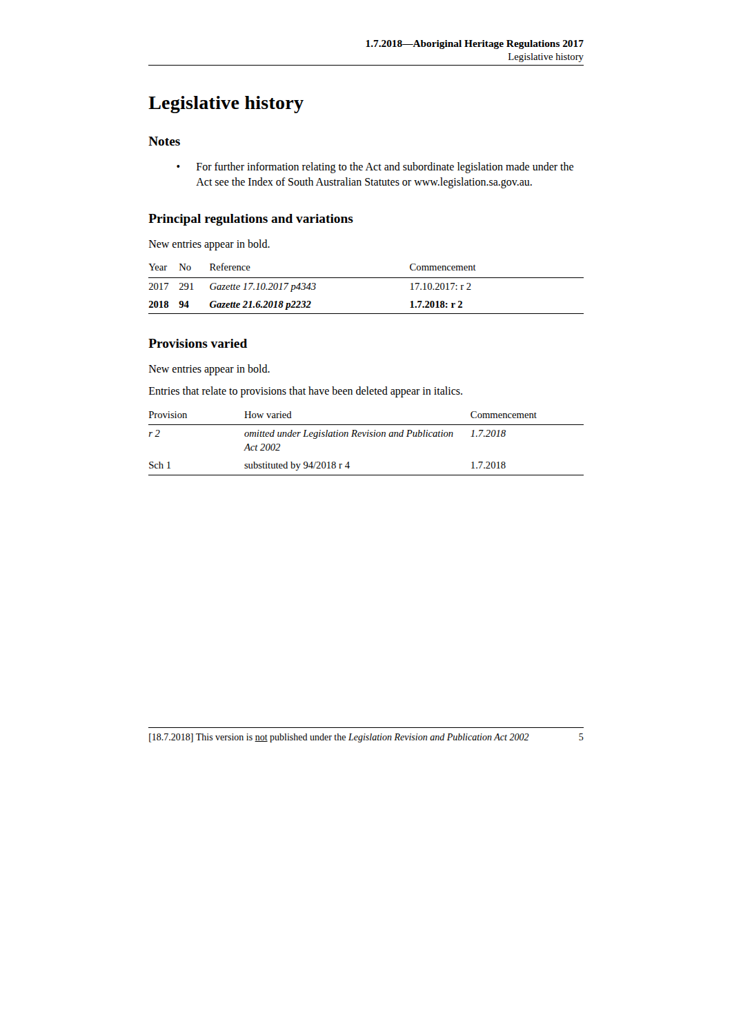1.7.2018—Aboriginal Heritage Regulations 2017
Legislative history
Legislative history
Notes
•
For further information relating to the Act and subordinate legislation made under the Act see the Index of South Australian Statutes or www.legislation.sa.gov.au.
Principal regulations and variations
New entries appear in bold.
| Year | No | Reference | Commencement |
| --- | --- | --- | --- |
| 2017 | 291 | Gazette 17.10.2017 p4343 | 17.10.2017: r 2 |
| 2018 | 94 | Gazette 21.6.2018 p2232 | 1.7.2018: r 2 |
Provisions varied
New entries appear in bold.
Entries that relate to provisions that have been deleted appear in italics.
| Provision | How varied | Commencement |
| --- | --- | --- |
| r 2 | omitted under Legislation Revision and Publication Act 2002 | 1.7.2018 |
| Sch 1 | substituted by 94/2018 r 4 | 1.7.2018 |
[18.7.2018] This version is not published under the Legislation Revision and Publication Act 2002
5